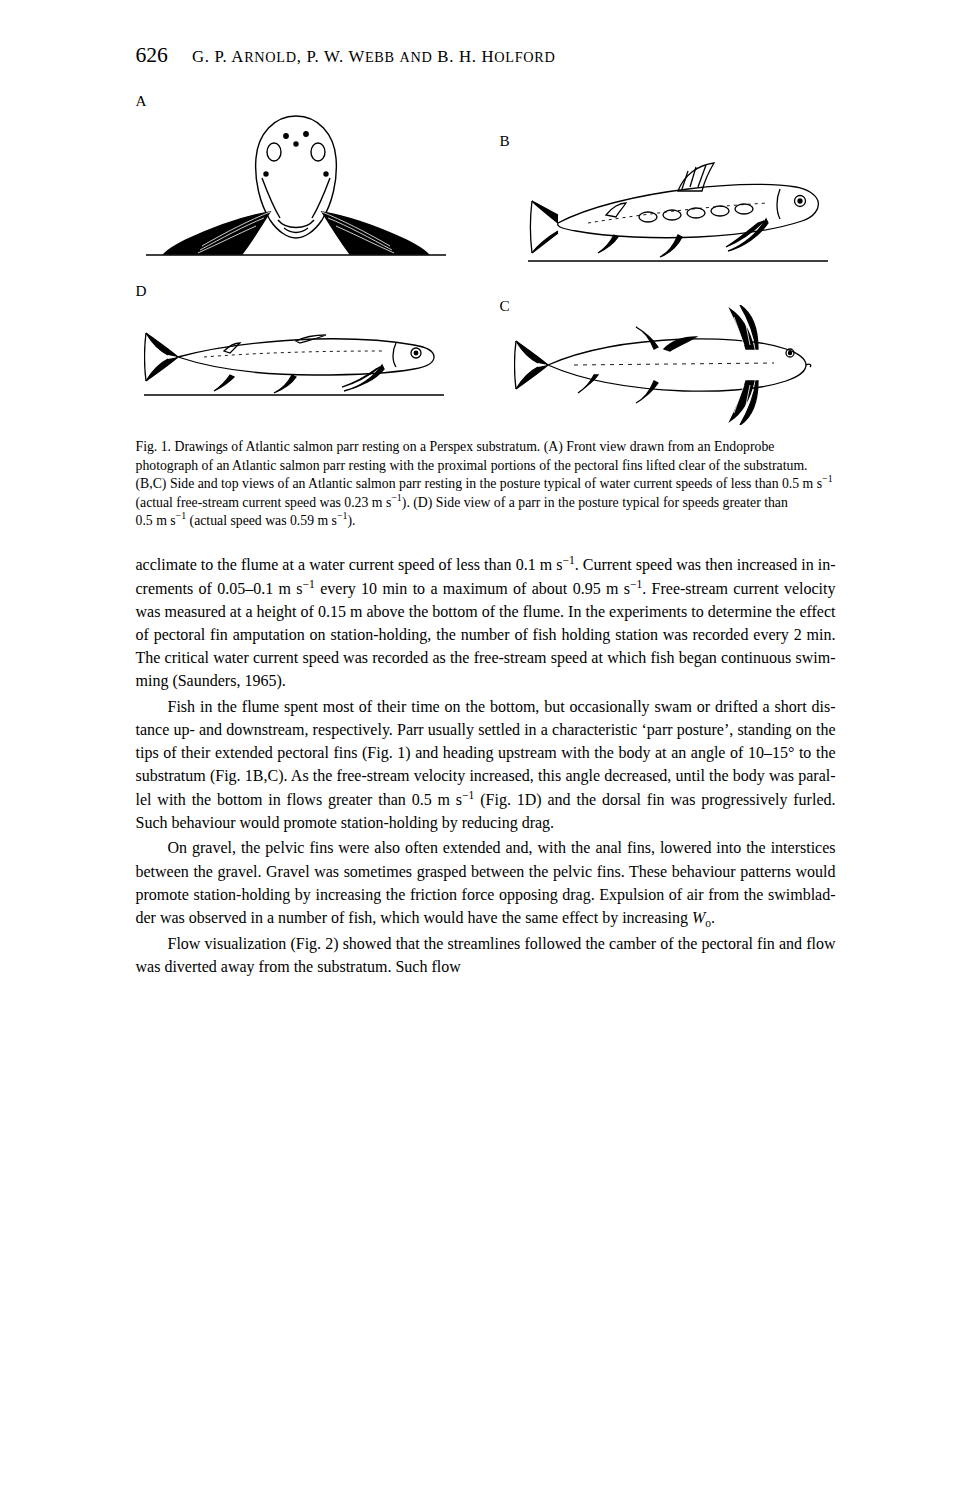626 G. P. ARNOLD, P. W. WEBB AND B. H. HOLFORD
A B C D
Fig. 1. Drawings of Atlantic salmon parr resting on a Perspex substratum. (A) Front view drawn from an Endoprobe photograph of an Atlantic salmon parr resting with the proximal portions of the pectoral fins lifted clear of the substratum. (B,C) Side and top views of an Atlantic salmon parr resting in the posture typical of water current speeds of less than 0.5 m s−1 (actual free-stream current speed was 0.23 m s−1). (D) Side view of a parr in the posture typical for speeds greater than 0.5 m s−1 (actual speed was 0.59 m s−1).
acclimate to the flume at a water current speed of less than 0.1 m s−1. Current speed was then increased in increments of 0.05–0.1 m s−1 every 10 min to a maximum of about 0.95 m s−1. Free-stream current velocity was measured at a height of 0.15 m above the bottom of the flume. In the experiments to determine the effect of pectoral fin amputation on station-holding, the number of fish holding station was recorded every 2 min. The critical water current speed was recorded as the free-stream speed at which fish began continuous swimming (Saunders, 1965).
Fish in the flume spent most of their time on the bottom, but occasionally swam or drifted a short distance up- and downstream, respectively. Parr usually settled in a characteristic ‘parr posture’, standing on the tips of their extended pectoral fins (Fig. 1) and heading upstream with the body at an angle of 10–15° to the substratum (Fig. 1B,C). As the free-stream velocity increased, this angle decreased, until the body was parallel with the bottom in flows greater than 0.5 m s−1 (Fig. 1D) and the dorsal fin was progressively furled. Such behaviour would promote station-holding by reducing drag.
On gravel, the pelvic fins were also often extended and, with the anal fins, lowered into the interstices between the gravel. Gravel was sometimes grasped between the pelvic fins. These behaviour patterns would promote station-holding by increasing the friction force opposing drag. Expulsion of air from the swimbladder was observed in a number of fish, which would have the same effect by increasing Wo.
Flow visualization (Fig. 2) showed that the streamlines followed the camber of the pectoral fin and flow was diverted away from the substratum. Such flow